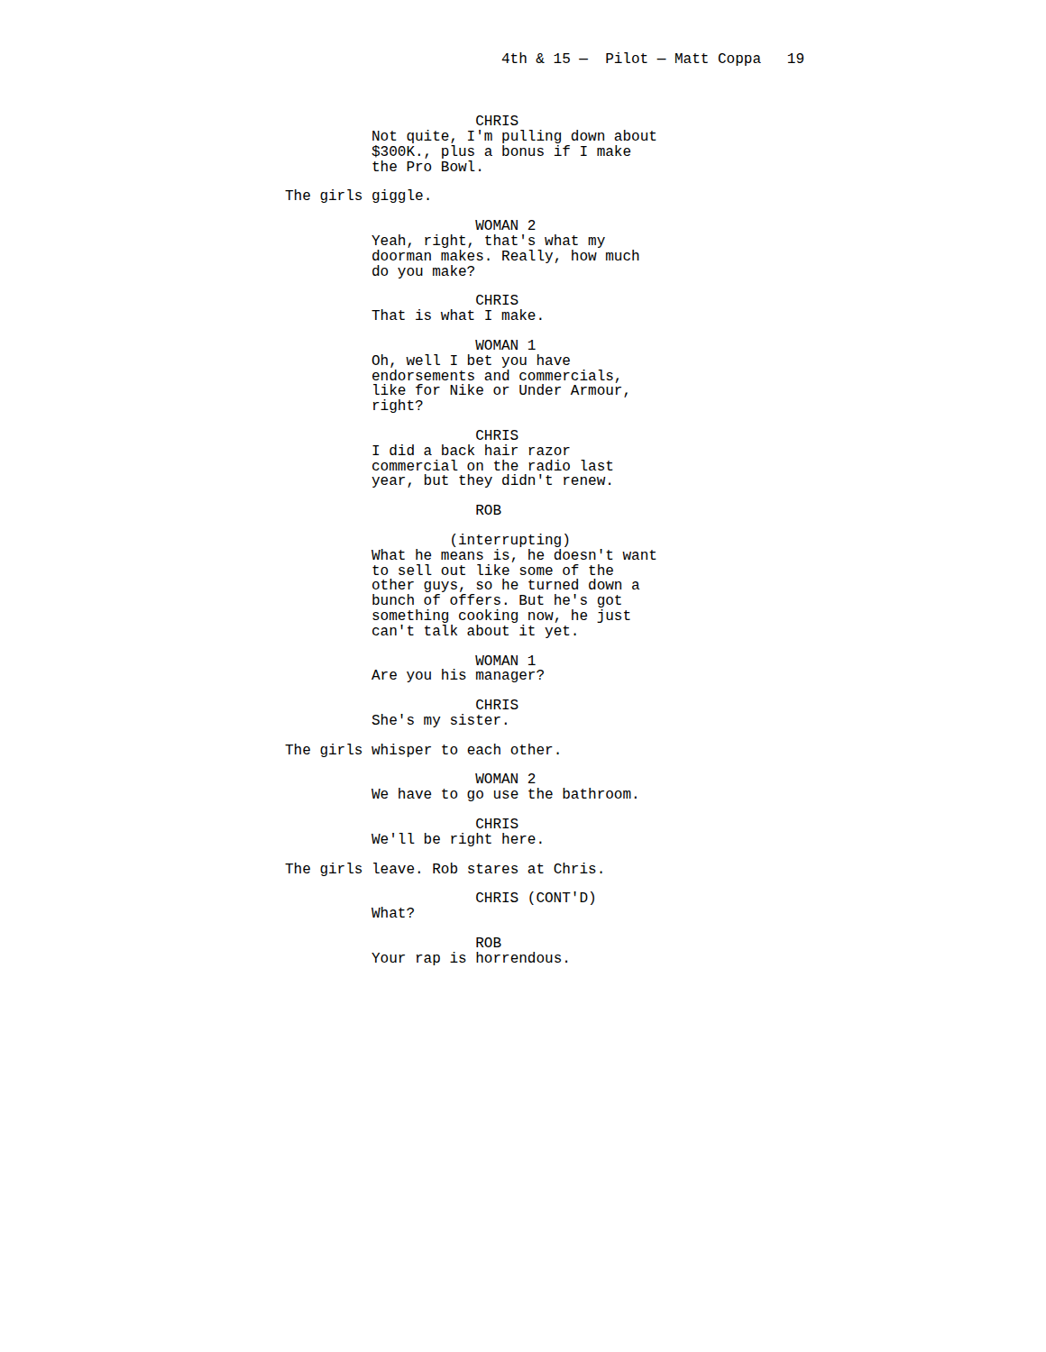4th & 15 — Pilot — Matt Coppa 19
CHRIS
Not quite, I'm pulling down about $300K., plus a bonus if I make the Pro Bowl.
The girls giggle.
WOMAN 2
Yeah, right, that's what my doorman makes. Really, how much do you make?
CHRIS
That is what I make.
WOMAN 1
Oh, well I bet you have endorsements and commercials, like for Nike or Under Armour, right?
CHRIS
I did a back hair razor commercial on the radio last year, but they didn't renew.
ROB
(interrupting)
What he means is, he doesn't want to sell out like some of the other guys, so he turned down a bunch of offers. But he's got something cooking now, he just can't talk about it yet.
WOMAN 1
Are you his manager?
CHRIS
She's my sister.
The girls whisper to each other.
WOMAN 2
We have to go use the bathroom.
CHRIS
We'll be right here.
The girls leave. Rob stares at Chris.
CHRIS (CONT'D)
What?
ROB
Your rap is horrendous.